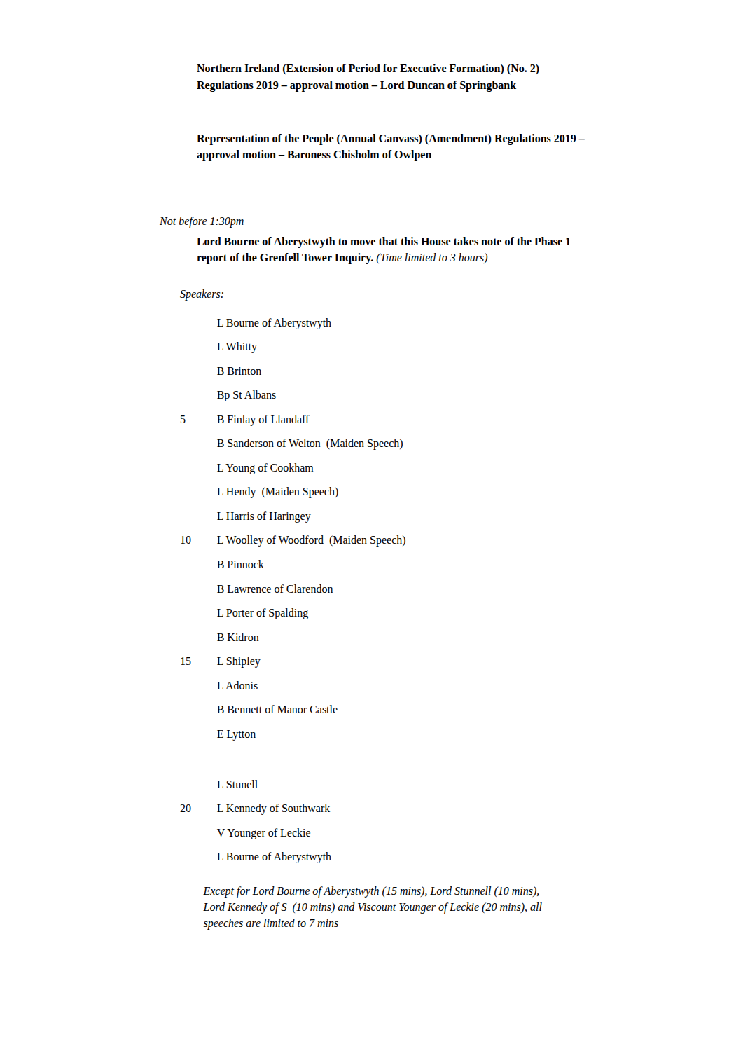Northern Ireland (Extension of Period for Executive Formation) (No. 2) Regulations 2019 – approval motion – Lord Duncan of Springbank
Representation of the People (Annual Canvass) (Amendment) Regulations 2019 – approval motion – Baroness Chisholm of Owlpen
Not before 1:30pm
Lord Bourne of Aberystwyth to move that this House takes note of the Phase 1 report of the Grenfell Tower Inquiry. (Time limited to 3 hours)
Speakers:
| | L Bourne of Aberystwyth |
| | L Whitty |
| | B Brinton |
| | Bp St Albans |
| 5 | B Finlay of Llandaff |
| | B Sanderson of Welton (Maiden Speech) |
| | L Young of Cookham |
| | L Hendy (Maiden Speech) |
| | L Harris of Haringey |
| 10 | L Woolley of Woodford (Maiden Speech) |
| | B Pinnock |
| | B Lawrence of Clarendon |
| | L Porter of Spalding |
| | B Kidron |
| 15 | L Shipley |
| | L Adonis |
| | B Bennett of Manor Castle |
| | E Lytton |
| | L Stunell |
| 20 | L Kennedy of Southwark |
| | V Younger of Leckie |
| | L Bourne of Aberystwyth |
Except for Lord Bourne of Aberystwyth (15 mins), Lord Stunnell (10 mins), Lord Kennedy of S (10 mins) and Viscount Younger of Leckie (20 mins), all speeches are limited to 7 mins